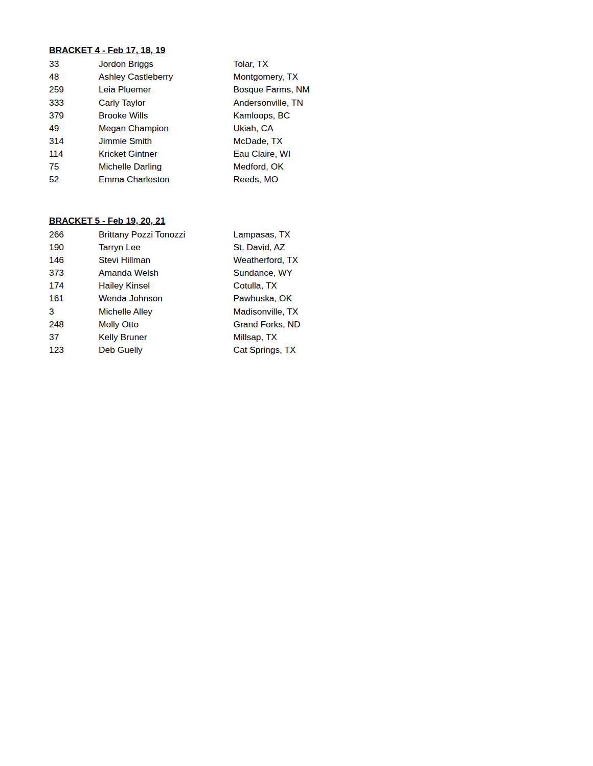BRACKET 4 - Feb 17, 18, 19
| 33 | Jordon Briggs | Tolar, TX |
| 48 | Ashley Castleberry | Montgomery, TX |
| 259 | Leia Pluemer | Bosque Farms, NM |
| 333 | Carly Taylor | Andersonville, TN |
| 379 | Brooke Wills | Kamloops, BC |
| 49 | Megan Champion | Ukiah, CA |
| 314 | Jimmie Smith | McDade, TX |
| 114 | Kricket Gintner | Eau Claire, WI |
| 75 | Michelle Darling | Medford, OK |
| 52 | Emma Charleston | Reeds, MO |
BRACKET 5 - Feb 19, 20, 21
| 266 | Brittany Pozzi Tonozzi | Lampasas, TX |
| 190 | Tarryn Lee | St. David, AZ |
| 146 | Stevi Hillman | Weatherford, TX |
| 373 | Amanda Welsh | Sundance, WY |
| 174 | Hailey Kinsel | Cotulla, TX |
| 161 | Wenda Johnson | Pawhuska, OK |
| 3 | Michelle Alley | Madisonville, TX |
| 248 | Molly Otto | Grand Forks, ND |
| 37 | Kelly Bruner | Millsap, TX |
| 123 | Deb Guelly | Cat Springs, TX |